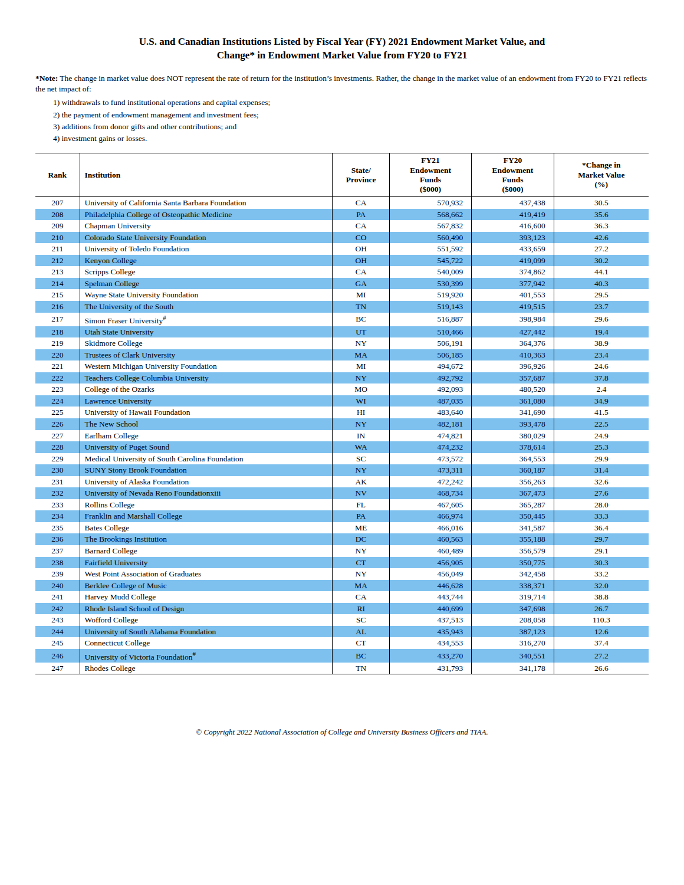U.S. and Canadian Institutions Listed by Fiscal Year (FY) 2021 Endowment Market Value, and
Change* in Endowment Market Value from FY20 to FY21
*Note: The change in market value does NOT represent the rate of return for the institution’s investments. Rather, the change in the market value of an endowment from FY20 to FY21 reflects the net impact of:
1) withdrawals to fund institutional operations and capital expenses;
2) the payment of endowment management and investment fees;
3) additions from donor gifts and other contributions; and
4) investment gains or losses.
| Rank | Institution | State/ Province | FY21 Endowment Funds ($000) | FY20 Endowment Funds ($000) | *Change in Market Value (%) |
| --- | --- | --- | --- | --- | --- |
| 207 | University of California Santa Barbara Foundation | CA | 570,932 | 437,438 | 30.5 |
| 208 | Philadelphia College of Osteopathic Medicine | PA | 568,662 | 419,419 | 35.6 |
| 209 | Chapman University | CA | 567,832 | 416,600 | 36.3 |
| 210 | Colorado State University Foundation | CO | 560,490 | 393,123 | 42.6 |
| 211 | University of Toledo Foundation | OH | 551,592 | 433,659 | 27.2 |
| 212 | Kenyon College | OH | 545,722 | 419,099 | 30.2 |
| 213 | Scripps College | CA | 540,009 | 374,862 | 44.1 |
| 214 | Spelman College | GA | 530,399 | 377,942 | 40.3 |
| 215 | Wayne State University Foundation | MI | 519,920 | 401,553 | 29.5 |
| 216 | The University of the South | TN | 519,143 | 419,515 | 23.7 |
| 217 | Simon Fraser University # | BC | 516,887 | 398,984 | 29.6 |
| 218 | Utah State University | UT | 510,466 | 427,442 | 19.4 |
| 219 | Skidmore College | NY | 506,191 | 364,376 | 38.9 |
| 220 | Trustees of Clark University | MA | 506,185 | 410,363 | 23.4 |
| 221 | Western Michigan University Foundation | MI | 494,672 | 396,926 | 24.6 |
| 222 | Teachers College Columbia University | NY | 492,792 | 357,687 | 37.8 |
| 223 | College of the Ozarks | MO | 492,093 | 480,520 | 2.4 |
| 224 | Lawrence University | WI | 487,035 | 361,080 | 34.9 |
| 225 | University of Hawaii Foundation | HI | 483,640 | 341,690 | 41.5 |
| 226 | The New School | NY | 482,181 | 393,478 | 22.5 |
| 227 | Earlham College | IN | 474,821 | 380,029 | 24.9 |
| 228 | University of Puget Sound | WA | 474,232 | 378,614 | 25.3 |
| 229 | Medical University of South Carolina Foundation | SC | 473,572 | 364,553 | 29.9 |
| 230 | SUNY Stony Brook Foundation | NY | 473,311 | 360,187 | 31.4 |
| 231 | University of Alaska Foundation | AK | 472,242 | 356,263 | 32.6 |
| 232 | University of Nevada Reno Foundationxiii | NV | 468,734 | 367,473 | 27.6 |
| 233 | Rollins College | FL | 467,605 | 365,287 | 28.0 |
| 234 | Franklin and Marshall College | PA | 466,974 | 350,445 | 33.3 |
| 235 | Bates College | ME | 466,016 | 341,587 | 36.4 |
| 236 | The Brookings Institution | DC | 460,563 | 355,188 | 29.7 |
| 237 | Barnard College | NY | 460,489 | 356,579 | 29.1 |
| 238 | Fairfield University | CT | 456,905 | 350,775 | 30.3 |
| 239 | West Point Association of Graduates | NY | 456,049 | 342,458 | 33.2 |
| 240 | Berklee College of Music | MA | 446,628 | 338,371 | 32.0 |
| 241 | Harvey Mudd College | CA | 443,744 | 319,714 | 38.8 |
| 242 | Rhode Island School of Design | RI | 440,699 | 347,698 | 26.7 |
| 243 | Wofford College | SC | 437,513 | 208,058 | 110.3 |
| 244 | University of South Alabama Foundation | AL | 435,943 | 387,123 | 12.6 |
| 245 | Connecticut College | CT | 434,553 | 316,270 | 37.4 |
| 246 | University of Victoria Foundation # | BC | 433,270 | 340,551 | 27.2 |
| 247 | Rhodes College | TN | 431,793 | 341,178 | 26.6 |
© Copyright 2022 National Association of College and University Business Officers and TIAA.